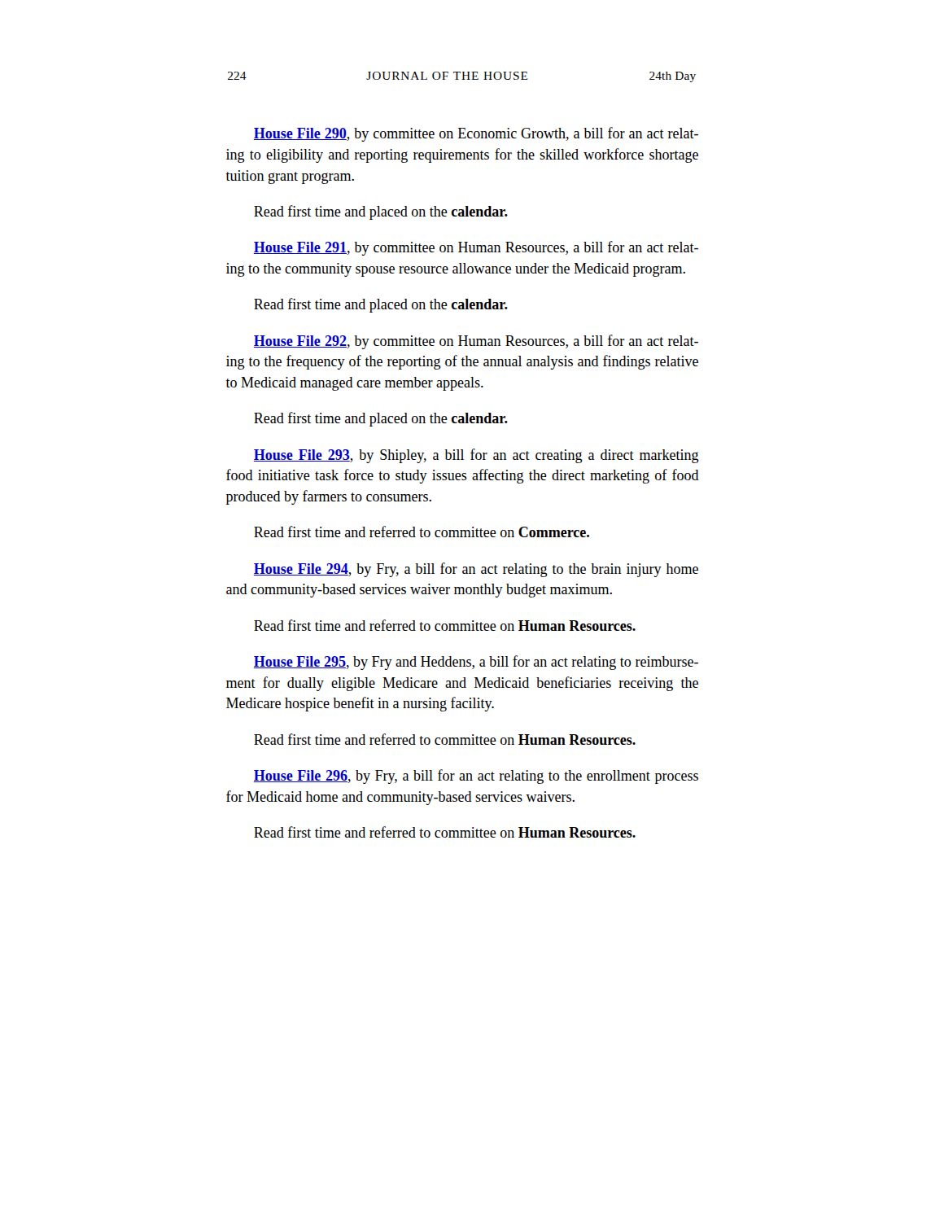224
JOURNAL OF THE HOUSE
24th Day
House File 290, by committee on Economic Growth, a bill for an act relating to eligibility and reporting requirements for the skilled workforce shortage tuition grant program.
Read first time and placed on the calendar.
House File 291, by committee on Human Resources, a bill for an act relating to the community spouse resource allowance under the Medicaid program.
Read first time and placed on the calendar.
House File 292, by committee on Human Resources, a bill for an act relating to the frequency of the reporting of the annual analysis and findings relative to Medicaid managed care member appeals.
Read first time and placed on the calendar.
House File 293, by Shipley, a bill for an act creating a direct marketing food initiative task force to study issues affecting the direct marketing of food produced by farmers to consumers.
Read first time and referred to committee on Commerce.
House File 294, by Fry, a bill for an act relating to the brain injury home and community-based services waiver monthly budget maximum.
Read first time and referred to committee on Human Resources.
House File 295, by Fry and Heddens, a bill for an act relating to reimbursement for dually eligible Medicare and Medicaid beneficiaries receiving the Medicare hospice benefit in a nursing facility.
Read first time and referred to committee on Human Resources.
House File 296, by Fry, a bill for an act relating to the enrollment process for Medicaid home and community-based services waivers.
Read first time and referred to committee on Human Resources.